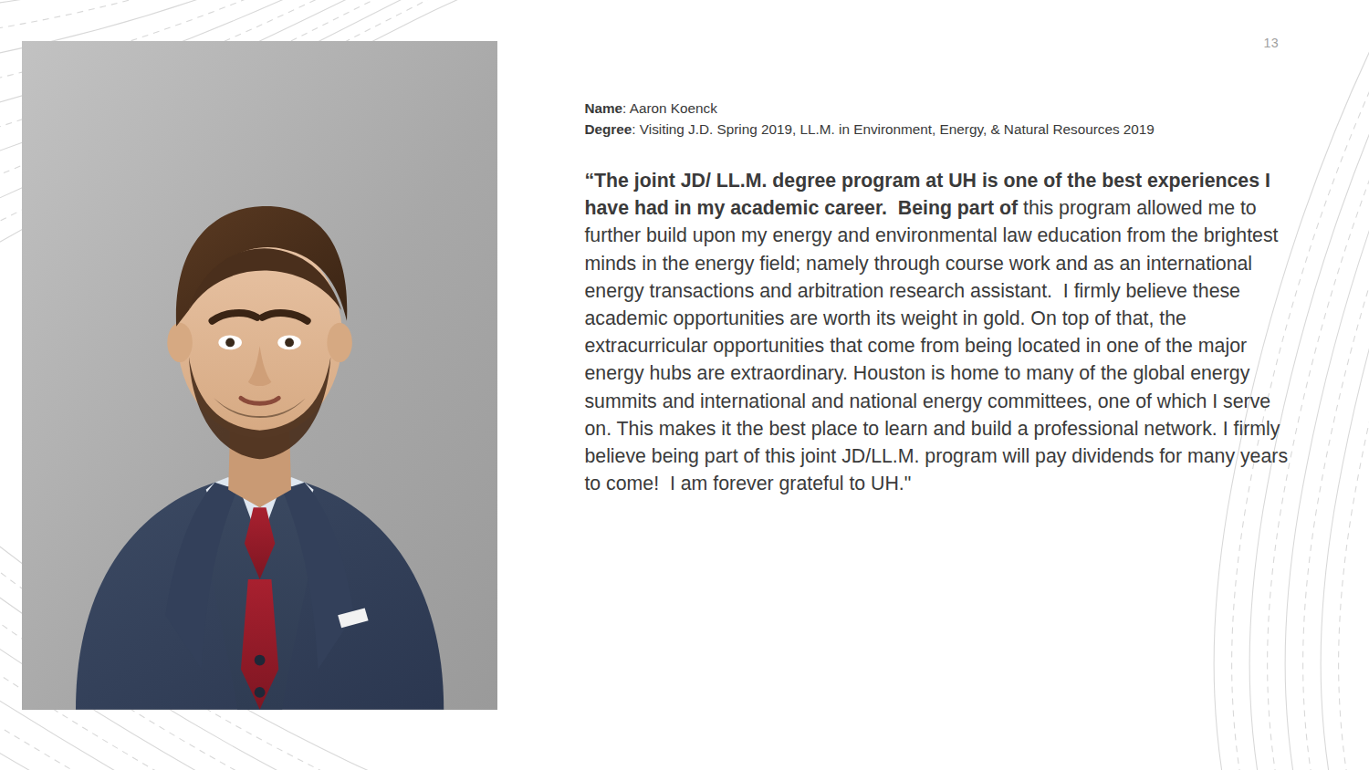13
Name: Aaron Koenck
Degree: Visiting J.D. Spring 2019, LL.M. in Environment, Energy, & Natural Resources 2019
“The joint JD/ LL.M. degree program at UH is one of the best experiences I have had in my academic career. Being part of this program allowed me to further build upon my energy and environmental law education from the brightest minds in the energy field; namely through course work and as an international energy transactions and arbitration research assistant. I firmly believe these academic opportunities are worth its weight in gold. On top of that, the extracurricular opportunities that come from being located in one of the major energy hubs are extraordinary. Houston is home to many of the global energy summits and international and national energy committees, one of which I serve on. This makes it the best place to learn and build a professional network. I firmly believe being part of this joint JD/LL.M. program will pay dividends for many years to come! I am forever grateful to UH."